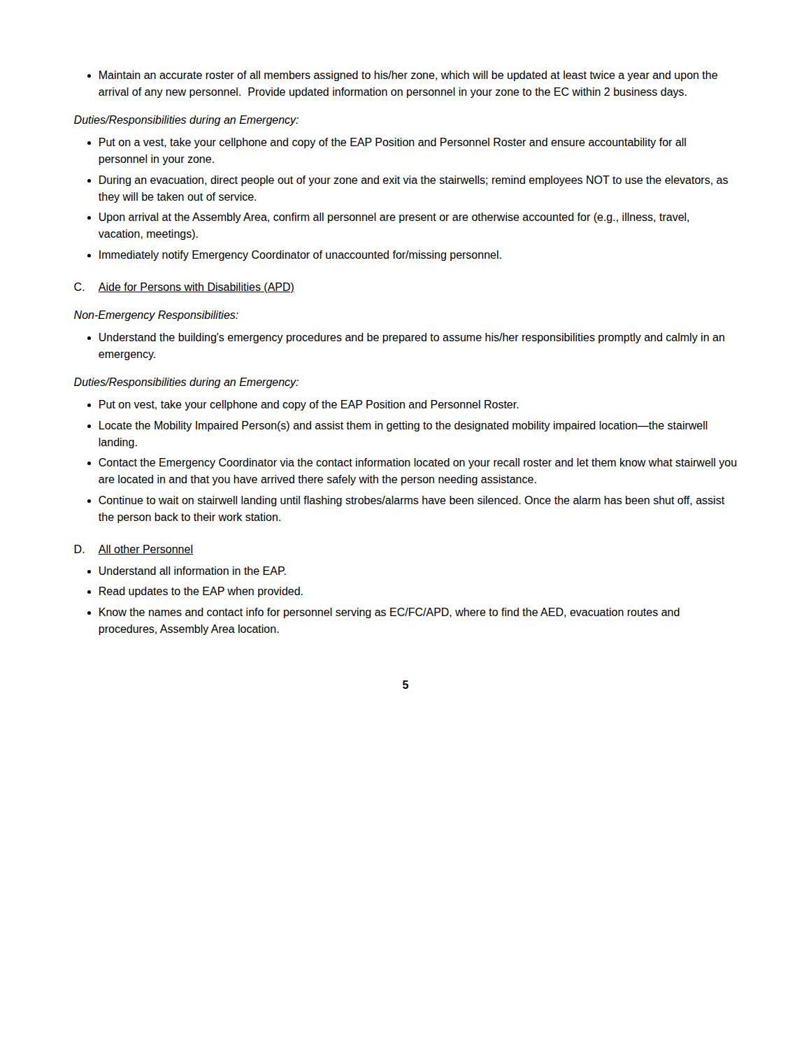Maintain an accurate roster of all members assigned to his/her zone, which will be updated at least twice a year and upon the arrival of any new personnel. Provide updated information on personnel in your zone to the EC within 2 business days.
Duties/Responsibilities during an Emergency:
Put on a vest, take your cellphone and copy of the EAP Position and Personnel Roster and ensure accountability for all personnel in your zone.
During an evacuation, direct people out of your zone and exit via the stairwells; remind employees NOT to use the elevators, as they will be taken out of service.
Upon arrival at the Assembly Area, confirm all personnel are present or are otherwise accounted for (e.g., illness, travel, vacation, meetings).
Immediately notify Emergency Coordinator of unaccounted for/missing personnel.
C. Aide for Persons with Disabilities (APD)
Non-Emergency Responsibilities:
Understand the building's emergency procedures and be prepared to assume his/her responsibilities promptly and calmly in an emergency.
Duties/Responsibilities during an Emergency:
Put on vest, take your cellphone and copy of the EAP Position and Personnel Roster.
Locate the Mobility Impaired Person(s) and assist them in getting to the designated mobility impaired location—the stairwell landing.
Contact the Emergency Coordinator via the contact information located on your recall roster and let them know what stairwell you are located in and that you have arrived there safely with the person needing assistance.
Continue to wait on stairwell landing until flashing strobes/alarms have been silenced. Once the alarm has been shut off, assist the person back to their work station.
D. All other Personnel
Understand all information in the EAP.
Read updates to the EAP when provided.
Know the names and contact info for personnel serving as EC/FC/APD, where to find the AED, evacuation routes and procedures, Assembly Area location.
5